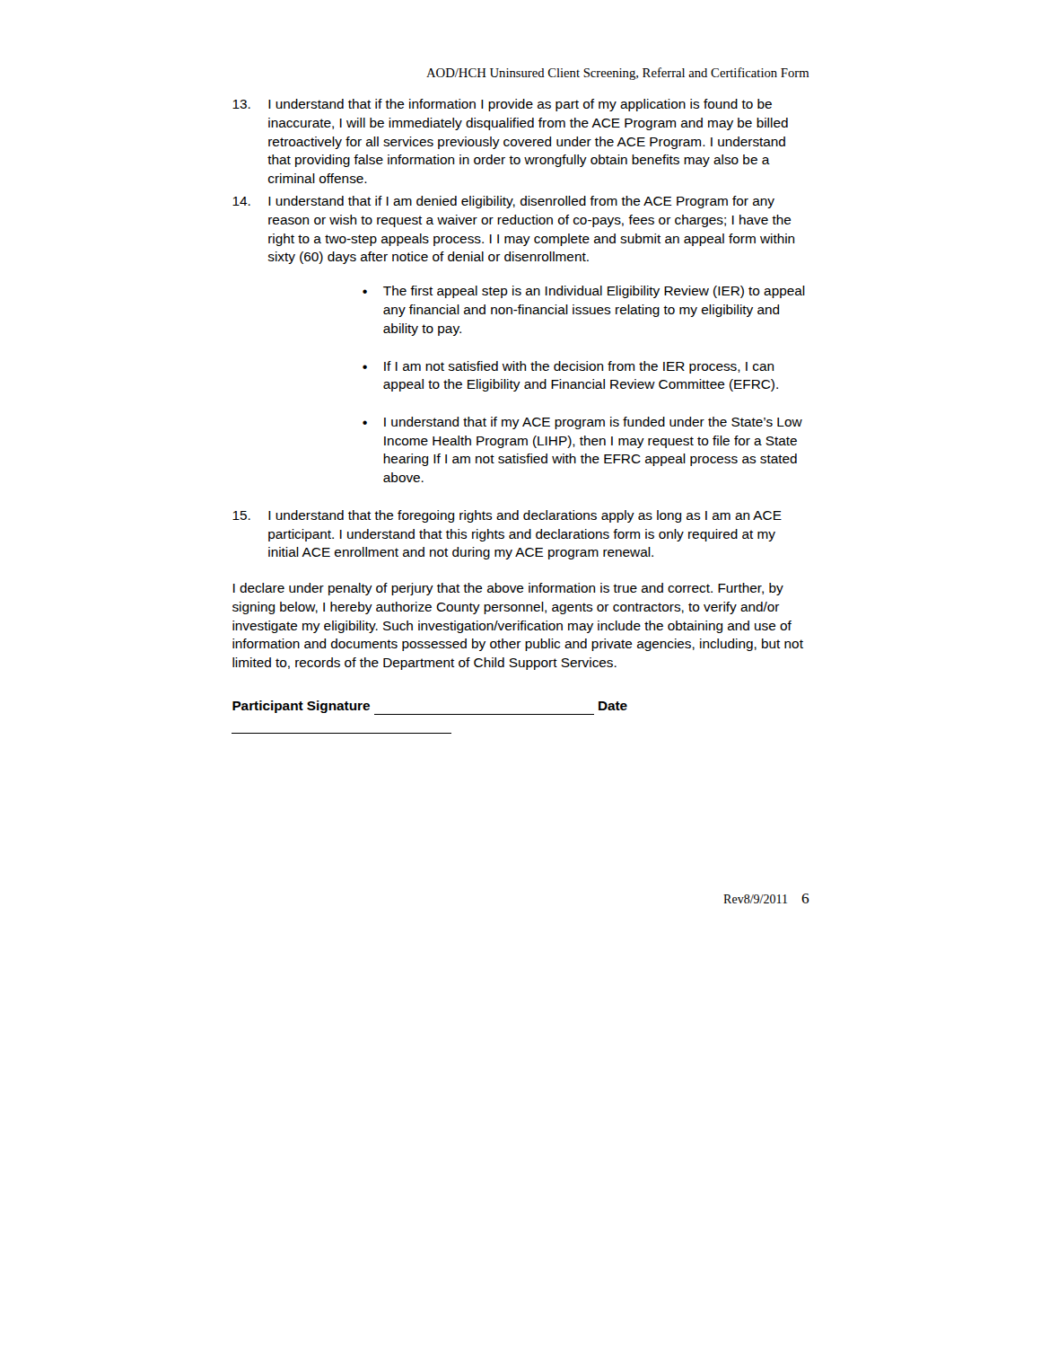AOD/HCH Uninsured Client Screening, Referral and Certification Form
13. I understand that if the information I provide as part of my application is found to be inaccurate, I will be immediately disqualified from the ACE Program and may be billed retroactively for all services previously covered under the ACE Program. I understand that providing false information in order to wrongfully obtain benefits may also be a criminal offense.
14. I understand that if I am denied eligibility, disenrolled from the ACE Program for any reason or wish to request a waiver or reduction of co-pays, fees or charges; I have the right to a two-step appeals process. I I may complete and submit an appeal form within sixty (60) days after notice of denial or disenrollment.
The first appeal step is an Individual Eligibility Review (IER) to appeal any financial and non-financial issues relating to my eligibility and ability to pay.
If I am not satisfied with the decision from the IER process, I can appeal to the Eligibility and Financial Review Committee (EFRC).
I understand that if my ACE program is funded under the State’s Low Income Health Program (LIHP), then I may request to file for a State hearing If I am not satisfied with the EFRC appeal process as stated above.
15. I understand that the foregoing rights and declarations apply as long as I am an ACE participant. I understand that this rights and declarations form is only required at my initial ACE enrollment and not during my ACE program renewal.
I declare under penalty of perjury that the above information is true and correct. Further, by signing below, I hereby authorize County personnel, agents or contractors, to verify and/or investigate my eligibility. Such investigation/verification may include the obtaining and use of information and documents possessed by other public and private agencies, including, but not limited to, records of the Department of Child Support Services.
Participant Signature Date
Rev8/9/2011 6